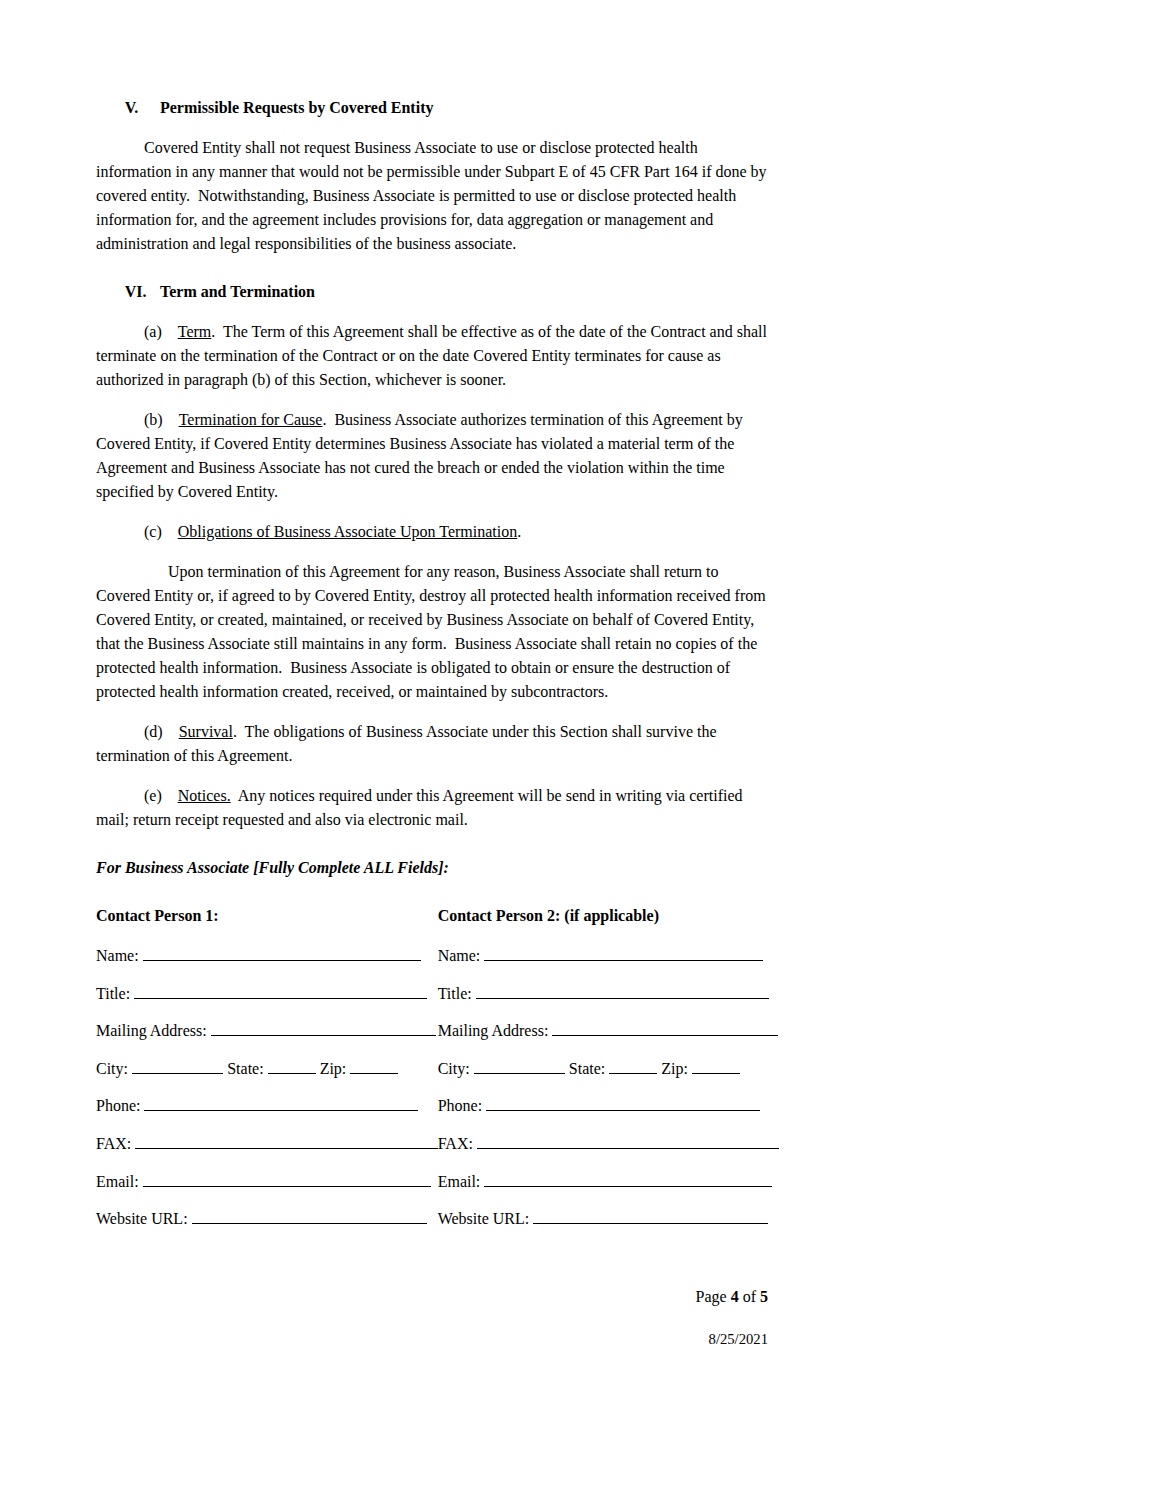V. Permissible Requests by Covered Entity
Covered Entity shall not request Business Associate to use or disclose protected health information in any manner that would not be permissible under Subpart E of 45 CFR Part 164 if done by covered entity. Notwithstanding, Business Associate is permitted to use or disclose protected health information for, and the agreement includes provisions for, data aggregation or management and administration and legal responsibilities of the business associate.
VI. Term and Termination
(a) Term. The Term of this Agreement shall be effective as of the date of the Contract and shall terminate on the termination of the Contract or on the date Covered Entity terminates for cause as authorized in paragraph (b) of this Section, whichever is sooner.
(b) Termination for Cause. Business Associate authorizes termination of this Agreement by Covered Entity, if Covered Entity determines Business Associate has violated a material term of the Agreement and Business Associate has not cured the breach or ended the violation within the time specified by Covered Entity.
(c) Obligations of Business Associate Upon Termination.
Upon termination of this Agreement for any reason, Business Associate shall return to Covered Entity or, if agreed to by Covered Entity, destroy all protected health information received from Covered Entity, or created, maintained, or received by Business Associate on behalf of Covered Entity, that the Business Associate still maintains in any form. Business Associate shall retain no copies of the protected health information. Business Associate is obligated to obtain or ensure the destruction of protected health information created, received, or maintained by subcontractors.
(d) Survival. The obligations of Business Associate under this Section shall survive the termination of this Agreement.
(e) Notices. Any notices required under this Agreement will be send in writing via certified mail; return receipt requested and also via electronic mail.
For Business Associate [Fully Complete ALL Fields]:
| Contact Person 1: Name: Title: Mailing Address: City: State: Zip: Phone: FAX: Email: Website URL: | Contact Person 2: (if applicable) Name: Title: Mailing Address: City: State: Zip: Phone: FAX: Email: Website URL: |
Page 4 of 5
8/25/2021